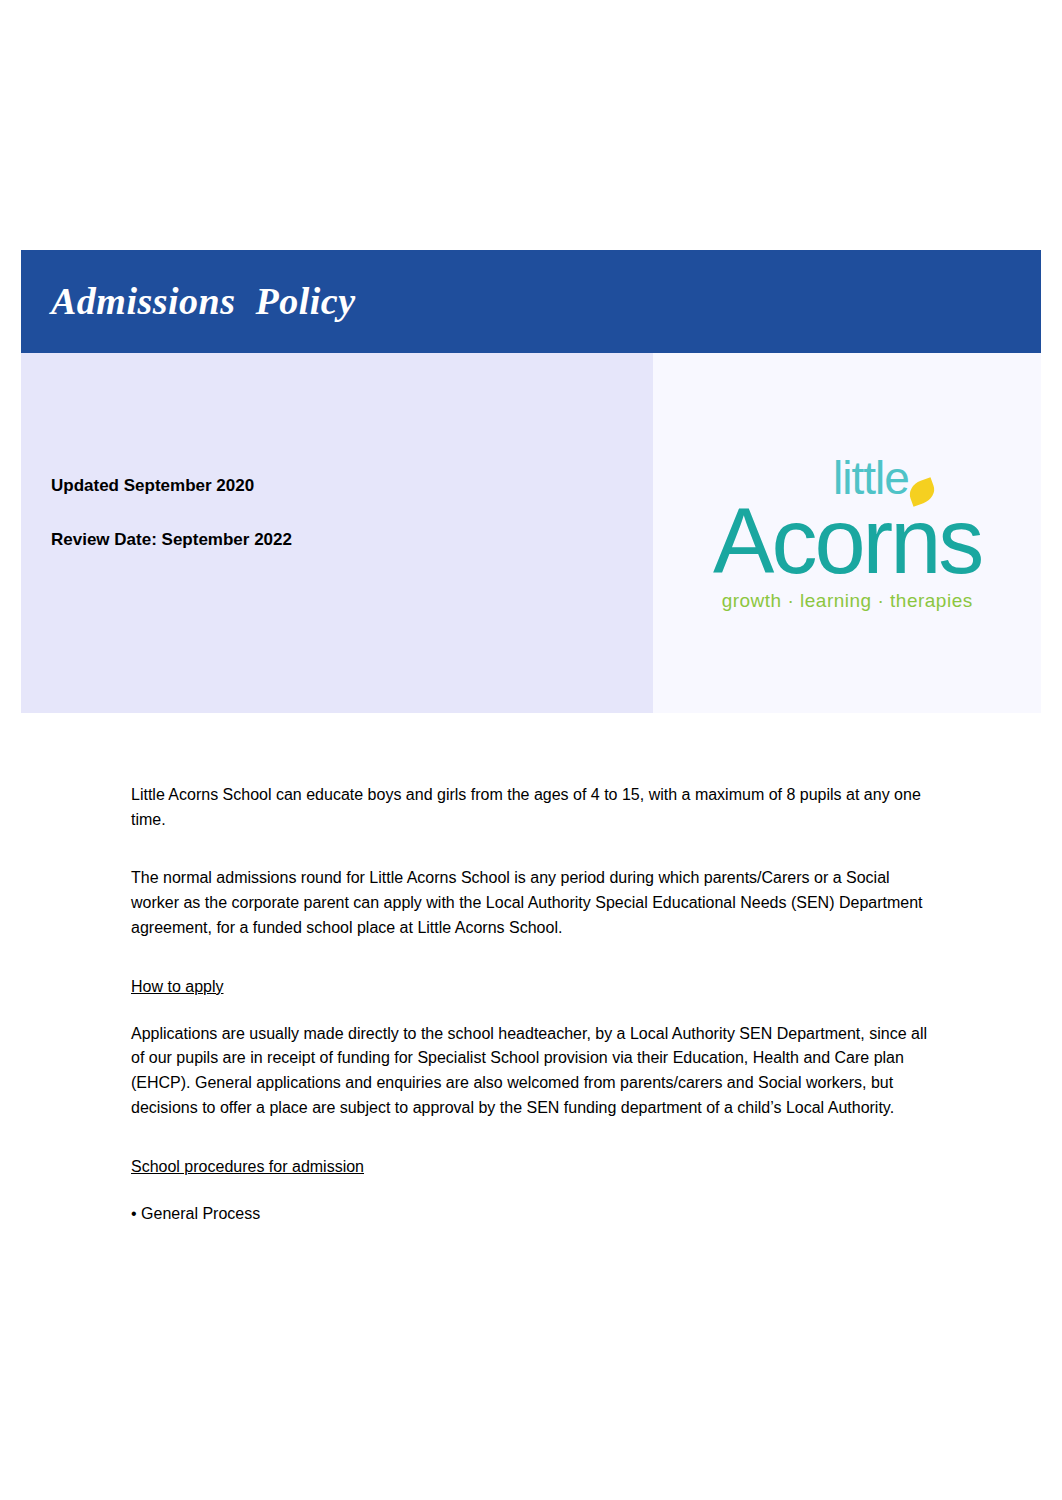Admissions Policy
Updated September 2020
Review Date: September 2022
little Acorns
growth · learning · therapies
Little Acorns School can educate boys and girls from the ages of 4 to 15, with a maximum of 8 pupils at any one time.
The normal admissions round for Little Acorns School is any period during which parents/Carers or a Social worker as the corporate parent can apply with the Local Authority Special Educational Needs (SEN) Department agreement, for a funded school place at Little Acorns School.
How to apply
Applications are usually made directly to the school headteacher, by a Local Authority SEN Department, since all of our pupils are in receipt of funding for Specialist School provision via their Education, Health and Care plan (EHCP). General applications and enquiries are also welcomed from parents/carers and Social workers, but decisions to offer a place are subject to approval by the SEN funding department of a child’s Local Authority.
School procedures for admission
• General Process